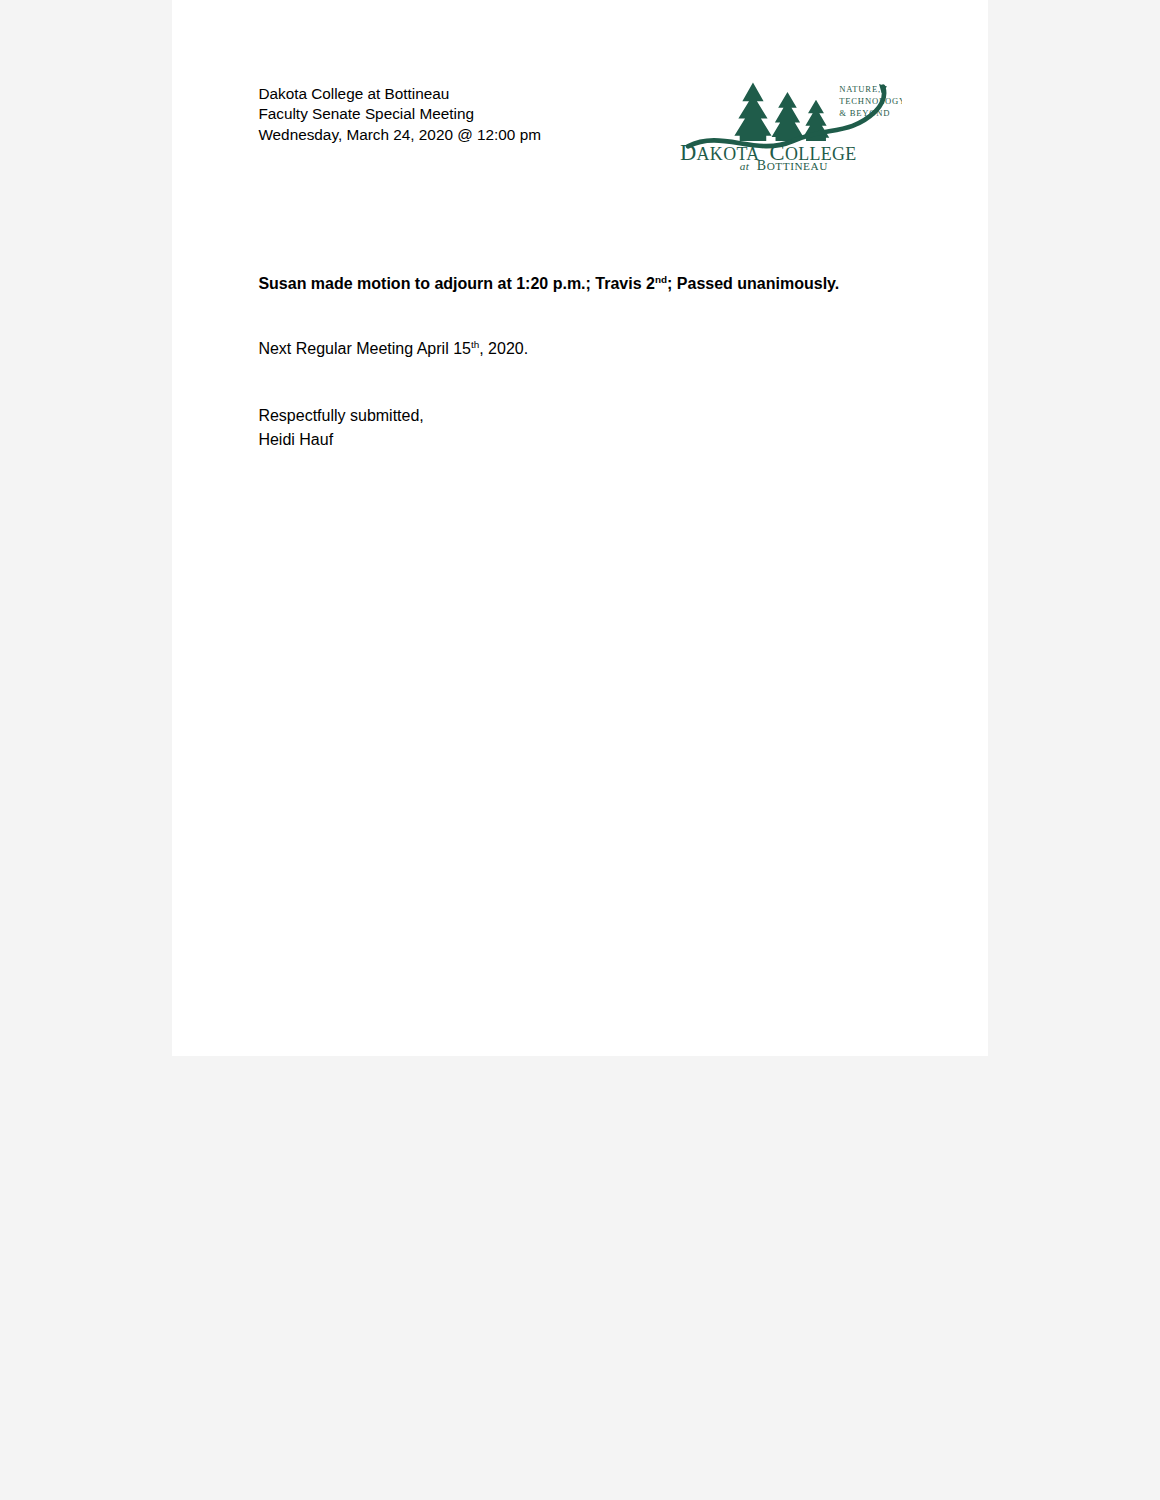Dakota College at Bottineau Faculty Senate Special Meeting Wednesday, March 24, 2020 @ 12:00 pm
NATURE, TECHNOLOGY & BEYOND DAKOTA COLLEGE at BOTTINEAU
Susan made motion to adjourn at 1:20 p.m.; Travis 2nd; Passed unanimously.
Next Regular Meeting April 15th, 2020.
Respectfully submitted, Heidi Hauf